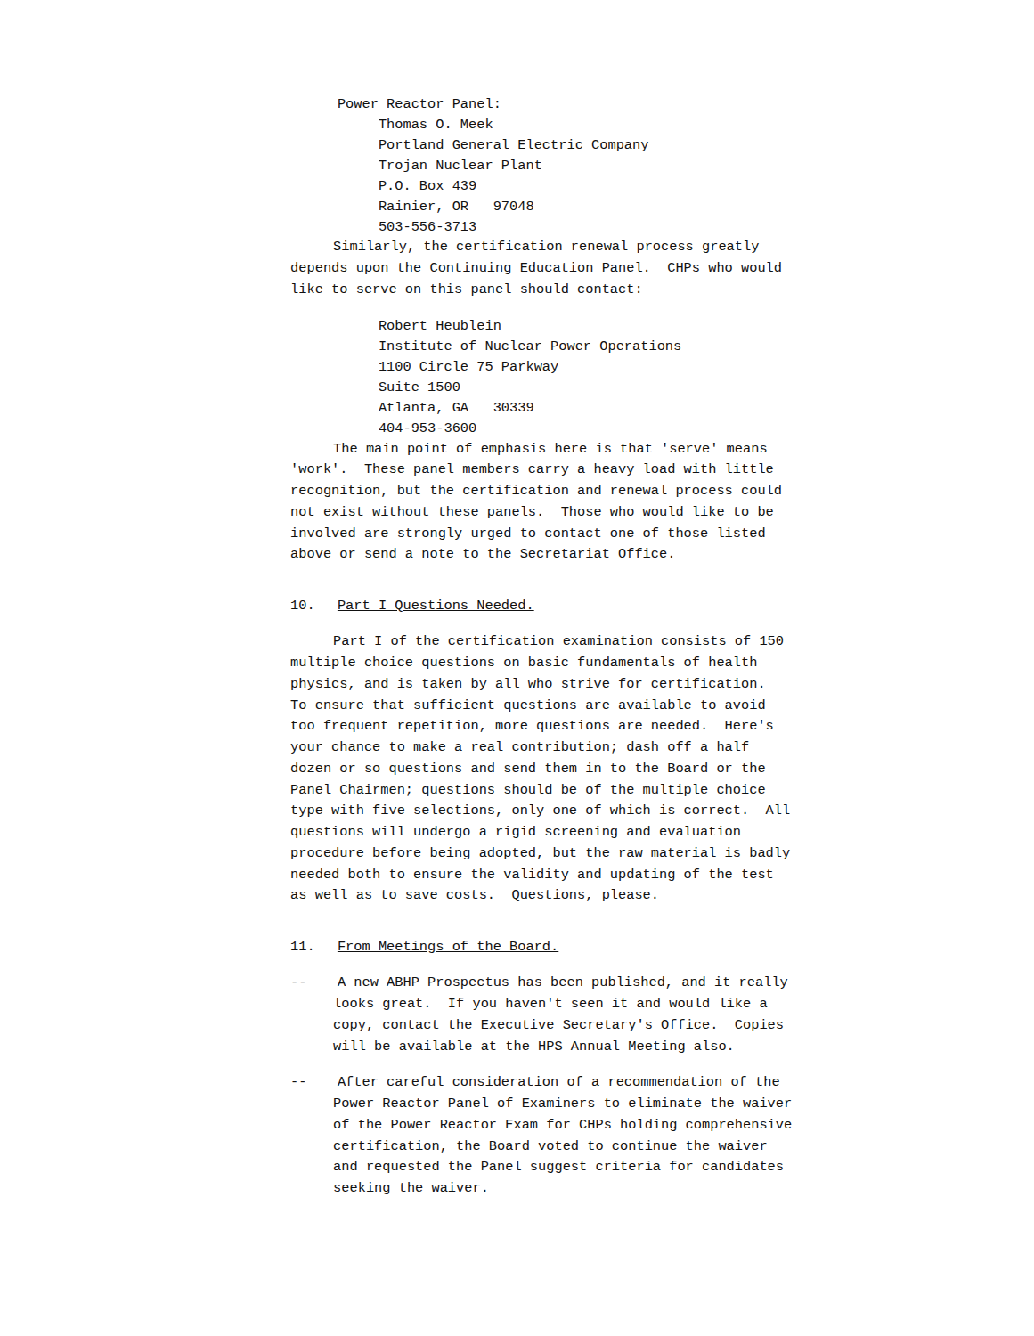Power Reactor Panel: Thomas O. Meek Portland General Electric Company Trojan Nuclear Plant P.O. Box 439 Rainier, OR 97048 503-556-3713
Similarly, the certification renewal process greatly depends upon the Continuing Education Panel. CHPs who would like to serve on this panel should contact:
Robert Heublein Institute of Nuclear Power Operations 1100 Circle 75 Parkway Suite 1500 Atlanta, GA 30339 404-953-3600
The main point of emphasis here is that 'serve' means 'work'. These panel members carry a heavy load with little recognition, but the certification and renewal process could not exist without these panels. Those who would like to be involved are strongly urged to contact one of those listed above or send a note to the Secretariat Office.
10. Part I Questions Needed.
Part I of the certification examination consists of 150 multiple choice questions on basic fundamentals of health physics, and is taken by all who strive for certification. To ensure that sufficient questions are available to avoid too frequent repetition, more questions are needed. Here's your chance to make a real contribution; dash off a half dozen or so questions and send them in to the Board or the Panel Chairmen; questions should be of the multiple choice type with five selections, only one of which is correct. All questions will undergo a rigid screening and evaluation procedure before being adopted, but the raw material is badly needed both to ensure the validity and updating of the test as well as to save costs. Questions, please.
11. From Meetings of the Board.
--A new ABHP Prospectus has been published, and it really looks great. If you haven't seen it and would like a copy, contact the Executive Secretary's Office. Copies will be available at the HPS Annual Meeting also.
--After careful consideration of a recommendation of the Power Reactor Panel of Examiners to eliminate the waiver of the Power Reactor Exam for CHPs holding comprehensive certification, the Board voted to continue the waiver and requested the Panel suggest criteria for candidates seeking the waiver.